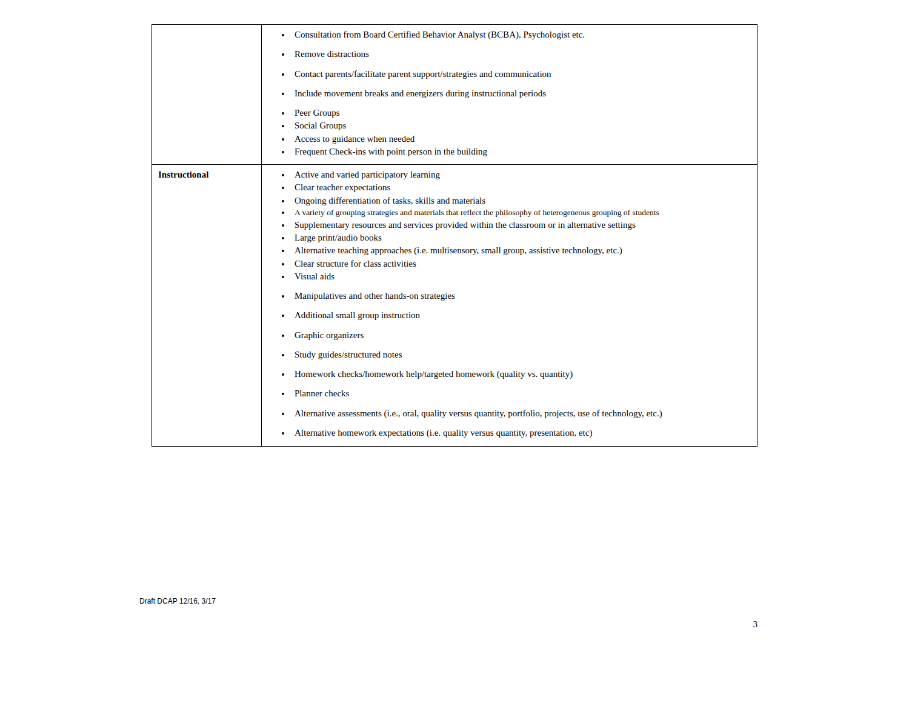| | Consultation from Board Certified Behavior Analyst (BCBA), Psychologist etc. Remove distractions Contact parents/facilitate parent support/strategies and communication Include movement breaks and energizers during instructional periods Peer Groups Social Groups Access to guidance when needed Frequent Check-ins with point person in the building |
| Instructional | Active and varied participatory learning Clear teacher expectations Ongoing differentiation of tasks, skills and materials A variety of grouping strategies and materials that reflect the philosophy of heterogeneous grouping of students Supplementary resources and services provided within the classroom or in alternative settings Large print/audio books Alternative teaching approaches (i.e. multisensory, small group, assistive technology, etc.) Clear structure for class activities Visual aids Manipulatives and other hands-on strategies Additional small group instruction Graphic organizers Study guides/structured notes Homework checks/homework help/targeted homework (quality vs. quantity) Planner checks Alternative assessments (i.e., oral, quality versus quantity, portfolio, projects, use of technology, etc.) Alternative homework expectations (i.e. quality versus quantity, presentation, etc) |
Draft DCAP 12/16, 3/17
3